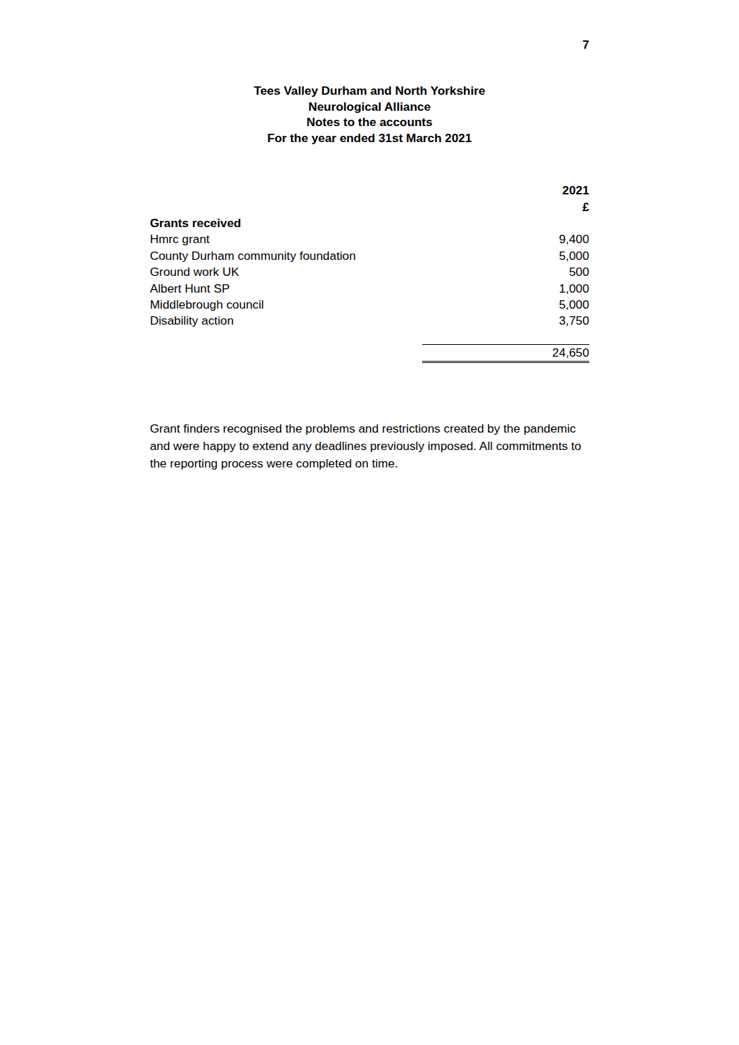7
Tees Valley Durham and North Yorkshire
Neurological Alliance
Notes to the accounts
For the year ended 31st March 2021
| | 2021 |
| --- | --- |
| | £ |
| Grants received |
| Hmrc grant | 9,400 |
| County Durham community foundation | 5,000 |
| Ground work UK | 500 |
| Albert Hunt SP | 1,000 |
| Middlebrough council | 5,000 |
| Disability action | 3,750 |
| | 24,650 |
Grant finders recognised the problems and restrictions created by the pandemic and were happy to extend any deadlines previously imposed. All commitments to the reporting process were completed on time.